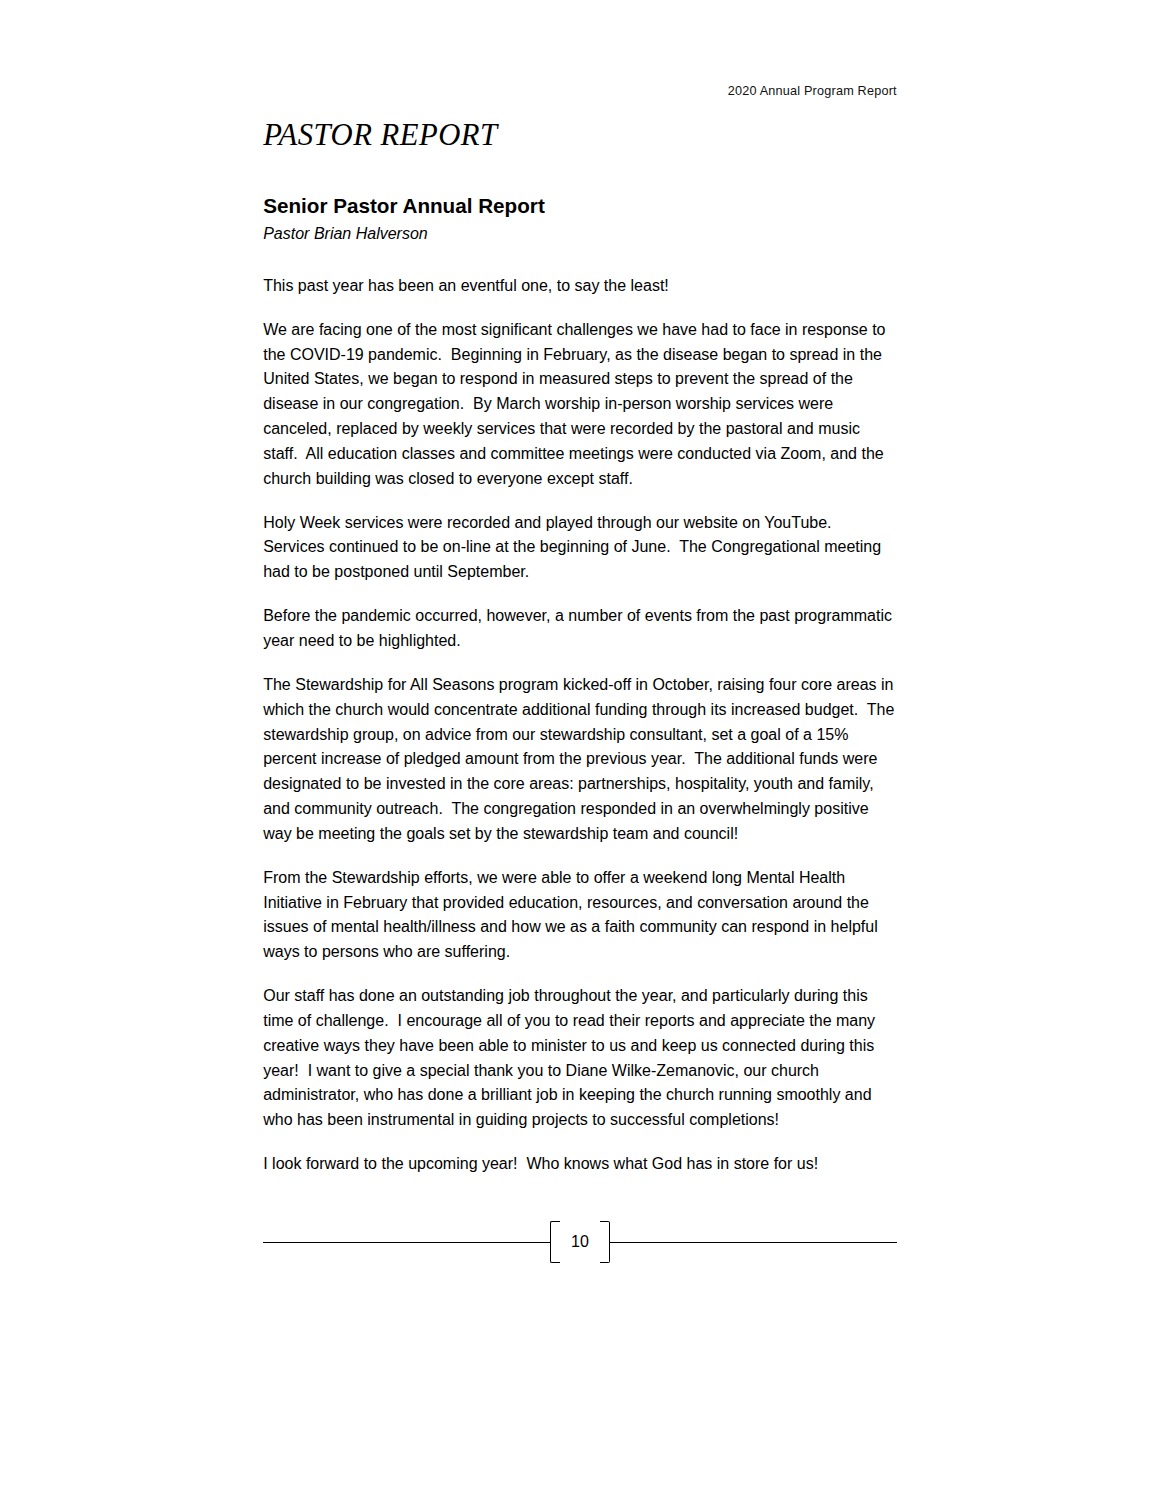2020 Annual Program Report
PASTOR REPORT
Senior Pastor Annual Report
Pastor Brian Halverson
This past year has been an eventful one, to say the least!
We are facing one of the most significant challenges we have had to face in response to the COVID-19 pandemic. Beginning in February, as the disease began to spread in the United States, we began to respond in measured steps to prevent the spread of the disease in our congregation. By March worship in-person worship services were canceled, replaced by weekly services that were recorded by the pastoral and music staff. All education classes and committee meetings were conducted via Zoom, and the church building was closed to everyone except staff.
Holy Week services were recorded and played through our website on YouTube. Services continued to be on-line at the beginning of June. The Congregational meeting had to be postponed until September.
Before the pandemic occurred, however, a number of events from the past programmatic year need to be highlighted.
The Stewardship for All Seasons program kicked-off in October, raising four core areas in which the church would concentrate additional funding through its increased budget. The stewardship group, on advice from our stewardship consultant, set a goal of a 15% percent increase of pledged amount from the previous year. The additional funds were designated to be invested in the core areas: partnerships, hospitality, youth and family, and community outreach. The congregation responded in an overwhelmingly positive way be meeting the goals set by the stewardship team and council!
From the Stewardship efforts, we were able to offer a weekend long Mental Health Initiative in February that provided education, resources, and conversation around the issues of mental health/illness and how we as a faith community can respond in helpful ways to persons who are suffering.
Our staff has done an outstanding job throughout the year, and particularly during this time of challenge. I encourage all of you to read their reports and appreciate the many creative ways they have been able to minister to us and keep us connected during this year! I want to give a special thank you to Diane Wilke-Zemanovic, our church administrator, who has done a brilliant job in keeping the church running smoothly and who has been instrumental in guiding projects to successful completions!
I look forward to the upcoming year! Who knows what God has in store for us!
10